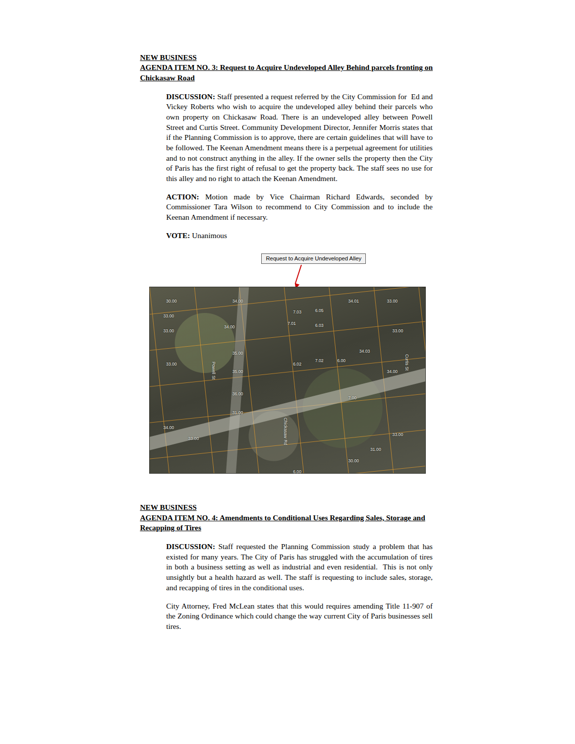NEW BUSINESS
AGENDA ITEM NO. 3: Request to Acquire Undeveloped Alley Behind parcels fronting on Chickasaw Road
DISCUSSION: Staff presented a request referred by the City Commission for Ed and Vickey Roberts who wish to acquire the undeveloped alley behind their parcels who own property on Chickasaw Road. There is an undeveloped alley between Powell Street and Curtis Street. Community Development Director, Jennifer Morris states that if the Planning Commission is to approve, there are certain guidelines that will have to be followed. The Keenan Amendment means there is a perpetual agreement for utilities and to not construct anything in the alley. If the owner sells the property then the City of Paris has the first right of refusal to get the property back. The staff sees no use for this alley and no right to attach the Keenan Amendment.
ACTION: Motion made by Vice Chairman Richard Edwards, seconded by Commissioner Tara Wilson to recommend to City Commission and to include the Keenan Amendment if necessary.
VOTE: Unanimous
Request to Acquire Undeveloped Alley
30.00 33.00 33.00 34.00 34.00 7.03 6.05 7.01 6.03 34.01 33.00 33.00 35.00 33.00 35.00 6.02 7.02 6.00 34.03 36.00 31.00 34.00 33.00 33.00 31.00 30.00 6.00 7.00 34.00 Powell St Chickasaw Rd Curtis St
NEW BUSINESS
AGENDA ITEM NO. 4: Amendments to Conditional Uses Regarding Sales, Storage and Recapping of Tires
DISCUSSION: Staff requested the Planning Commission study a problem that has existed for many years. The City of Paris has struggled with the accumulation of tires in both a business setting as well as industrial and even residential. This is not only unsightly but a health hazard as well. The staff is requesting to include sales, storage, and recapping of tires in the conditional uses.
City Attorney, Fred McLean states that this would requires amending Title 11-907 of the Zoning Ordinance which could change the way current City of Paris businesses sell tires.